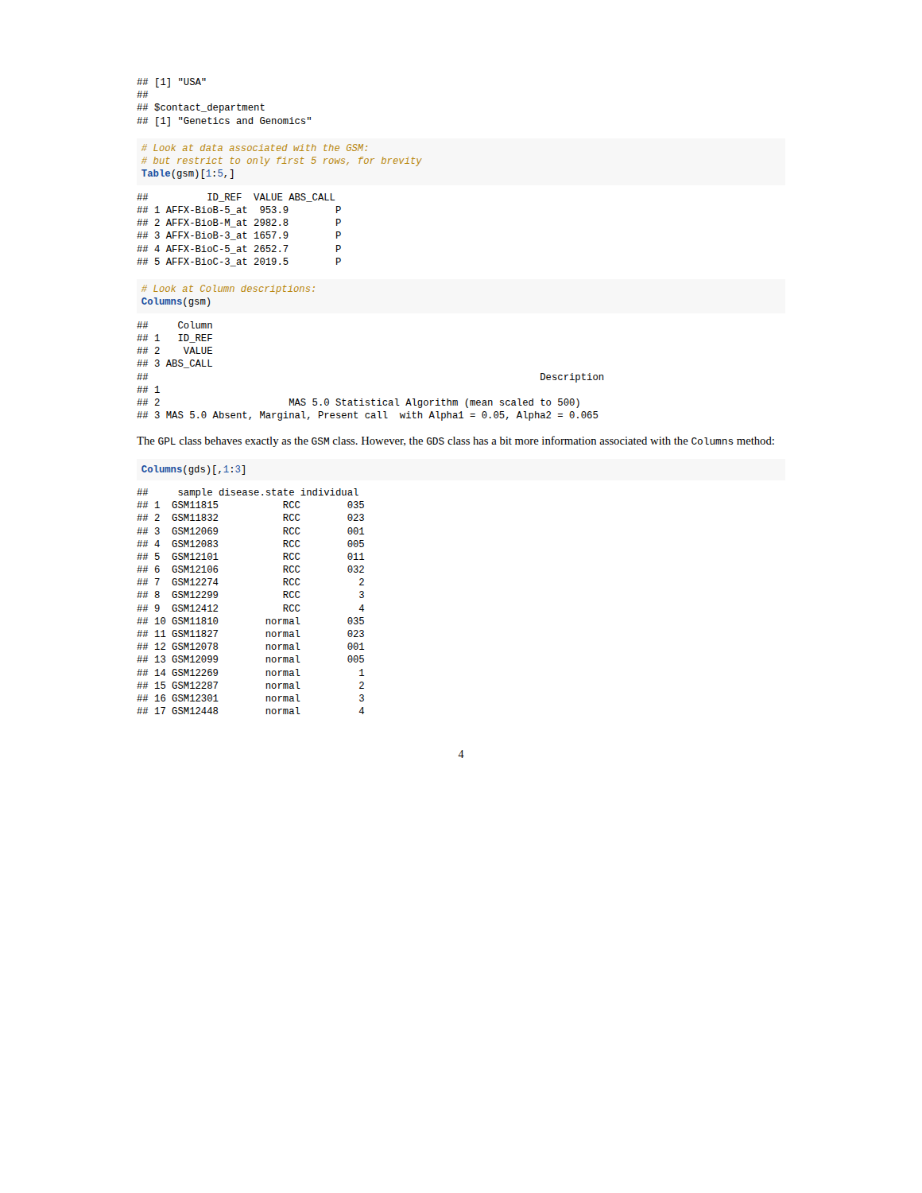## [1] "USA"
## 
## $contact_department
## [1] "Genetics and Genomics"
# Look at data associated with the GSM:
# but restrict to only first 5 rows, for brevity
Table(gsm)[1:5,]
##          ID_REF  VALUE ABS_CALL
## 1 AFFX-BioB-5_at  953.9        P
## 2 AFFX-BioB-M_at 2982.8        P
## 3 AFFX-BioB-3_at 1657.9        P
## 4 AFFX-BioC-5_at 2652.7        P
## 5 AFFX-BioC-3_at 2019.5        P
# Look at Column descriptions:
Columns(gsm)
##     Column
## 1   ID_REF
## 2    VALUE
## 3 ABS_CALL
##                                                                   Description
## 1                                                                            
## 2                      MAS 5.0 Statistical Algorithm (mean scaled to 500)
## 3 MAS 5.0 Absent, Marginal, Present call  with Alpha1 = 0.05, Alpha2 = 0.065
The GPL class behaves exactly as the GSM class. However, the GDS class has a bit more information associated with the Columns method:
Columns(gds)[,1:3]
##     sample disease.state individual
## 1  GSM11815           RCC        035
## 2  GSM11832           RCC        023
## 3  GSM12069           RCC        001
## 4  GSM12083           RCC        005
## 5  GSM12101           RCC        011
## 6  GSM12106           RCC        032
## 7  GSM12274           RCC          2
## 8  GSM12299           RCC          3
## 9  GSM12412           RCC          4
## 10 GSM11810        normal        035
## 11 GSM11827        normal        023
## 12 GSM12078        normal        001
## 13 GSM12099        normal        005
## 14 GSM12269        normal          1
## 15 GSM12287        normal          2
## 16 GSM12301        normal          3
## 17 GSM12448        normal          4
4